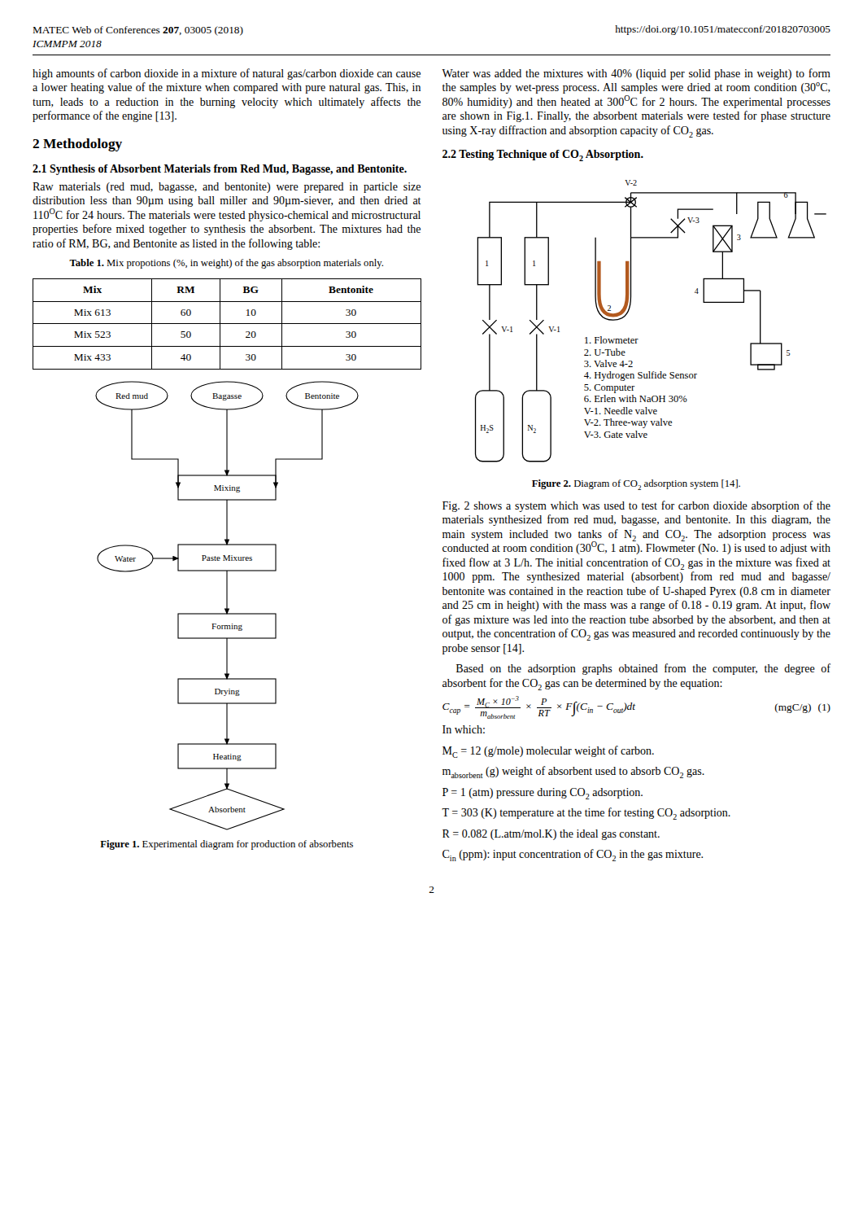MATEC Web of Conferences 207, 03005 (2018)
ICMMPM 2018
https://doi.org/10.1051/matecconf/201820703005
high amounts of carbon dioxide in a mixture of natural gas/carbon dioxide can cause a lower heating value of the mixture when compared with pure natural gas. This, in turn, leads to a reduction in the burning velocity which ultimately affects the performance of the engine [13].
2 Methodology
2.1 Synthesis of Absorbent Materials from Red Mud, Bagasse, and Bentonite.
Raw materials (red mud, bagasse, and bentonite) were prepared in particle size distribution less than 90µm using ball miller and 90µm-siever, and then dried at 110OC for 24 hours. The materials were tested physico-chemical and microstructural properties before mixed together to synthesis the absorbent. The mixtures had the ratio of RM, BG, and Bentonite as listed in the following table:
Table 1. Mix propotions (%, in weight) of the gas absorption materials only.
| Mix | RM | BG | Bentonite |
| --- | --- | --- | --- |
| Mix 613 | 60 | 10 | 30 |
| Mix 523 | 50 | 20 | 30 |
| Mix 433 | 40 | 30 | 30 |
Red mud Bagasse Bentonite Water Mixing Paste Mixures Forming Drying Heating Absorbent
Figure 1. Experimental diagram for production of absorbents
Water was added the mixtures with 40% (liquid per solid phase in weight) to form the samples by wet-press process. All samples were dried at room condition (30oC, 80% humidity) and then heated at 300OC for 2 hours. The experimental processes are shown in Fig.1. Finally, the absorbent materials were tested for phase structure using X-ray diffraction and absorption capacity of CO2 gas.
2.2 Testing Technique of CO2 Absorption.
V-2 1 1 V-1 V-1 2 V-3 3 4 5 6 H2S N2 1. Flowmeter 2. U-Tube 3. Valve 4-2 4. Hydrogen Sulfide Sensor 5. Computer 6. Erlen with NaOH 30% V-1. Needle valve V-2. Three-way valve V-3. Gate valve
Figure 2. Diagram of CO2 adsorption system [14].
Fig. 2 shows a system which was used to test for carbon dioxide absorption of the materials synthesized from red mud, bagasse, and bentonite. In this diagram, the main system included two tanks of N2 and CO2. The adsorption process was conducted at room condition (30OC, 1 atm). Flowmeter (No. 1) is used to adjust with fixed flow at 3 L/h. The initial concentration of CO2 gas in the mixture was fixed at 1000 ppm. The synthesized material (absorbent) from red mud and bagasse/ bentonite was contained in the reaction tube of U-shaped Pyrex (0.8 cm in diameter and 25 cm in height) with the mass was a range of 0.18 - 0.19 gram. At input, flow of gas mixture was led into the reaction tube absorbed by the absorbent, and then at output, the concentration of CO2 gas was measured and recorded continuously by the probe sensor [14].
Based on the adsorption graphs obtained from the computer, the degree of absorbent for the CO2 gas can be determined by the equation:
Ccap = MC × 10−3 mabsorbent × PRT × F∫(Cin − Cout)dt (mgC/g) (1)
In which:
MC = 12 (g/mole) molecular weight of carbon.
mabsorbent (g) weight of absorbent used to absorb CO2 gas.
P = 1 (atm) pressure during CO2 adsorption.
T = 303 (K) temperature at the time for testing CO2 adsorption.
R = 0.082 (L.atm/mol.K) the ideal gas constant.
Cin (ppm): input concentration of CO2 in the gas mixture.
2